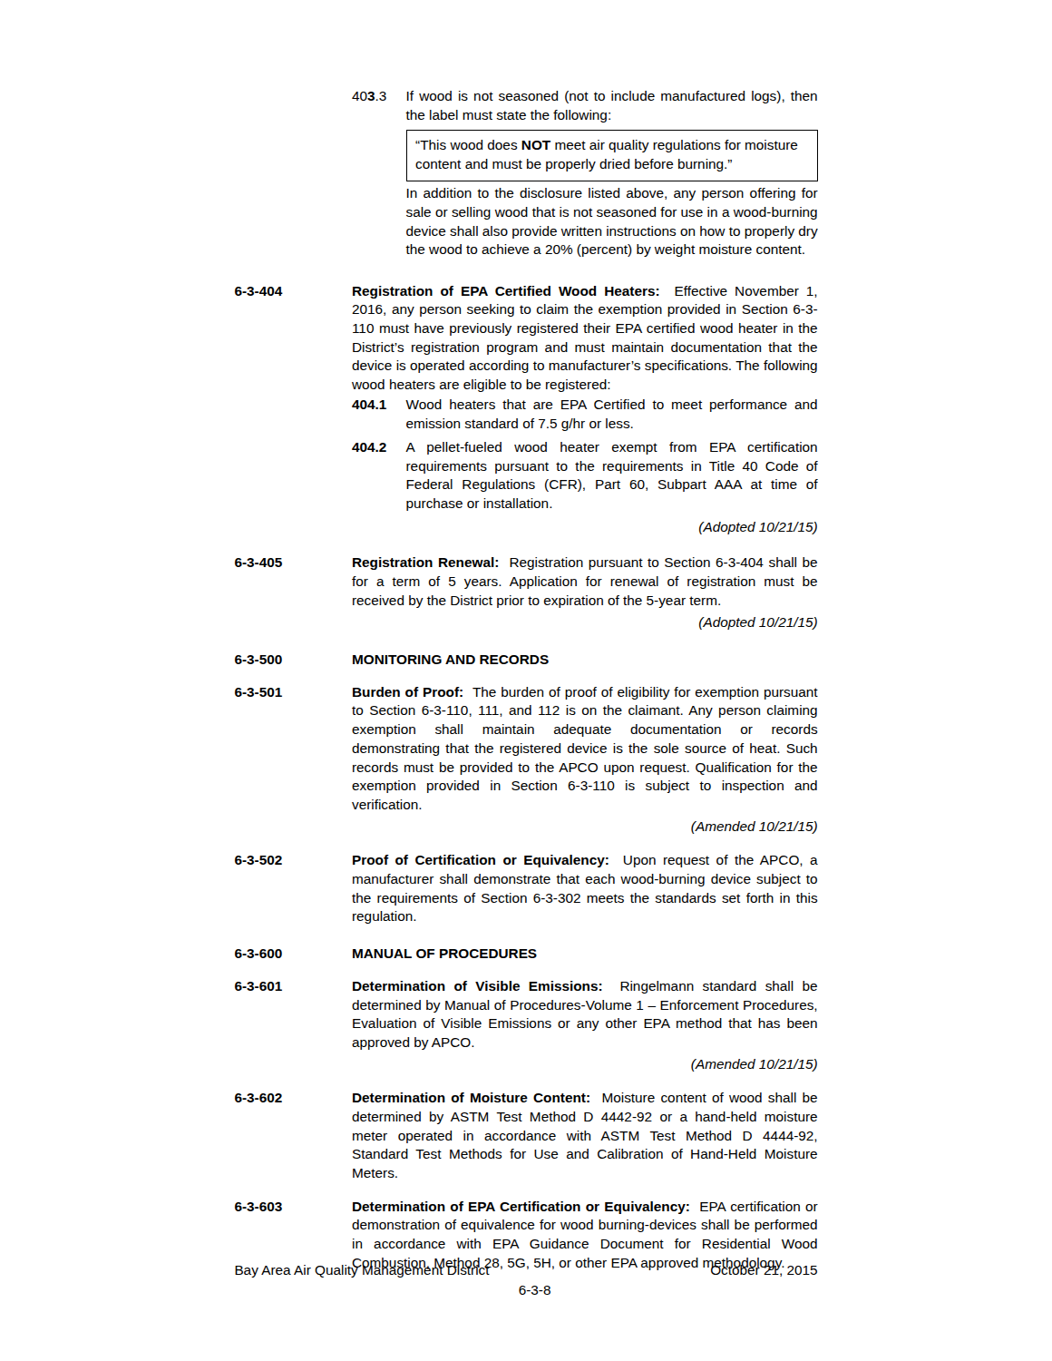403.3
If wood is not seasoned (not to include manufactured logs), then the label must state the following:
“This wood does NOT meet air quality regulations for moisture content and must be properly dried before burning.”
In addition to the disclosure listed above, any person offering for sale or selling wood that is not seasoned for use in a wood-burning device shall also provide written instructions on how to properly dry the wood to achieve a 20% (percent) by weight moisture content.
6-3-404
Registration of EPA Certified Wood Heaters: Effective November 1, 2016, any person seeking to claim the exemption provided in Section 6-3-110 must have previously registered their EPA certified wood heater in the District’s registration program and must maintain documentation that the device is operated according to manufacturer’s specifications. The following wood heaters are eligible to be registered:
404.1
Wood heaters that are EPA Certified to meet performance and emission standard of 7.5 g/hr or less.
404.2
A pellet-fueled wood heater exempt from EPA certification requirements pursuant to the requirements in Title 40 Code of Federal Regulations (CFR), Part 60, Subpart AAA at time of purchase or installation.
(Adopted 10/21/15)
6-3-405
Registration Renewal: Registration pursuant to Section 6-3-404 shall be for a term of 5 years. Application for renewal of registration must be received by the District prior to expiration of the 5-year term.
(Adopted 10/21/15)
6-3-500
MONITORING AND RECORDS
6-3-501
Burden of Proof: The burden of proof of eligibility for exemption pursuant to Section 6-3-110, 111, and 112 is on the claimant. Any person claiming exemption shall maintain adequate documentation or records demonstrating that the registered device is the sole source of heat. Such records must be provided to the APCO upon request. Qualification for the exemption provided in Section 6-3-110 is subject to inspection and verification.
(Amended 10/21/15)
6-3-502
Proof of Certification or Equivalency: Upon request of the APCO, a manufacturer shall demonstrate that each wood-burning device subject to the requirements of Section 6-3-302 meets the standards set forth in this regulation.
6-3-600
MANUAL OF PROCEDURES
6-3-601
Determination of Visible Emissions: Ringelmann standard shall be determined by Manual of Procedures-Volume 1 – Enforcement Procedures, Evaluation of Visible Emissions or any other EPA method that has been approved by APCO.
(Amended 10/21/15)
6-3-602
Determination of Moisture Content: Moisture content of wood shall be determined by ASTM Test Method D 4442-92 or a hand-held moisture meter operated in accordance with ASTM Test Method D 4444-92, Standard Test Methods for Use and Calibration of Hand-Held Moisture Meters.
6-3-603
Determination of EPA Certification or Equivalency: EPA certification or demonstration of equivalence for wood burning-devices shall be performed in accordance with EPA Guidance Document for Residential Wood Combustion, Method 28, 5G, 5H, or other EPA approved methodology.
Bay Area Air Quality Management District October 21, 2015
6-3-8